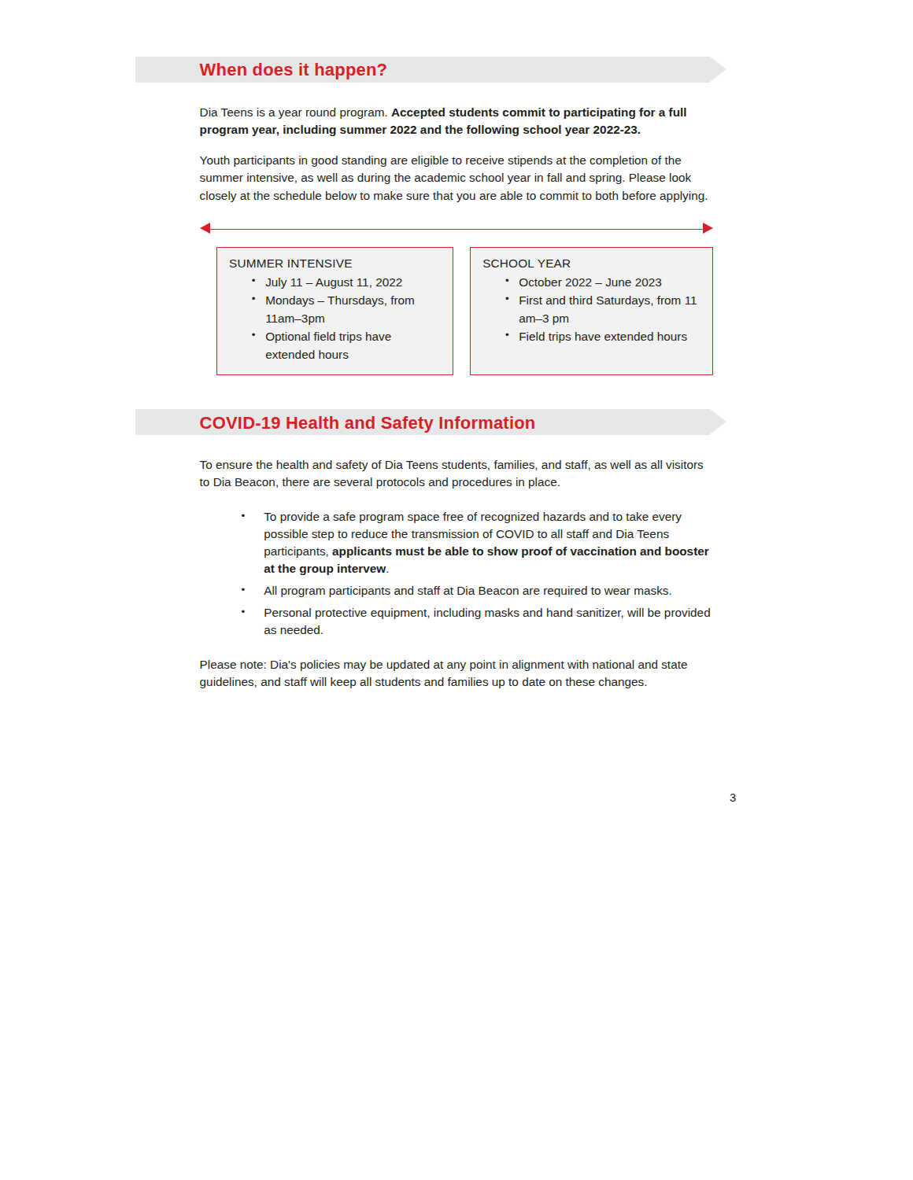When does it happen?
Dia Teens is a year round program. Accepted students commit to participating for a full program year, including summer 2022 and the following school year 2022-23.
Youth participants in good standing are eligible to receive stipends at the completion of the summer intensive, as well as during the academic school year in fall and spring. Please look closely at the schedule below to make sure that you are able to commit to both before applying.
SUMMER INTENSIVE
July 11 – August 11, 2022
Mondays – Thursdays, from 11am–3pm
Optional field trips have extended hours
SCHOOL YEAR
October 2022 – June 2023
First and third Saturdays, from 11 am–3 pm
Field trips have extended hours
COVID-19 Health and Safety Information
To ensure the health and safety of Dia Teens students, families, and staff, as well as all visitors to Dia Beacon, there are several protocols and procedures in place.
To provide a safe program space free of recognized hazards and to take every possible step to reduce the transmission of COVID to all staff and Dia Teens participants, applicants must be able to show proof of vaccination and booster at the group intervew.
All program participants and staff at Dia Beacon are required to wear masks.
Personal protective equipment, including masks and hand sanitizer, will be provided as needed.
Please note: Dia's policies may be updated at any point in alignment with national and state guidelines, and staff will keep all students and families up to date on these changes.
3